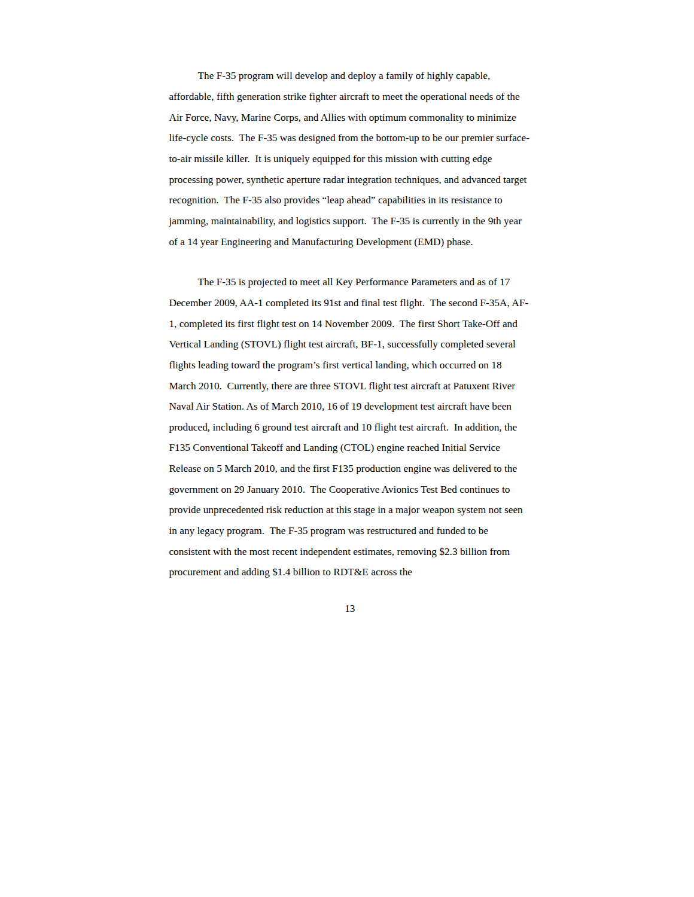The F-35 program will develop and deploy a family of highly capable, affordable, fifth generation strike fighter aircraft to meet the operational needs of the Air Force, Navy, Marine Corps, and Allies with optimum commonality to minimize life-cycle costs. The F-35 was designed from the bottom-up to be our premier surface-to-air missile killer. It is uniquely equipped for this mission with cutting edge processing power, synthetic aperture radar integration techniques, and advanced target recognition. The F-35 also provides “leap ahead” capabilities in its resistance to jamming, maintainability, and logistics support. The F-35 is currently in the 9th year of a 14 year Engineering and Manufacturing Development (EMD) phase.
The F-35 is projected to meet all Key Performance Parameters and as of 17 December 2009, AA-1 completed its 91st and final test flight. The second F-35A, AF-1, completed its first flight test on 14 November 2009. The first Short Take-Off and Vertical Landing (STOVL) flight test aircraft, BF-1, successfully completed several flights leading toward the program’s first vertical landing, which occurred on 18 March 2010. Currently, there are three STOVL flight test aircraft at Patuxent River Naval Air Station. As of March 2010, 16 of 19 development test aircraft have been produced, including 6 ground test aircraft and 10 flight test aircraft. In addition, the F135 Conventional Takeoff and Landing (CTOL) engine reached Initial Service Release on 5 March 2010, and the first F135 production engine was delivered to the government on 29 January 2010. The Cooperative Avionics Test Bed continues to provide unprecedented risk reduction at this stage in a major weapon system not seen in any legacy program. The F-35 program was restructured and funded to be consistent with the most recent independent estimates, removing $2.3 billion from procurement and adding $1.4 billion to RDT&E across the
13